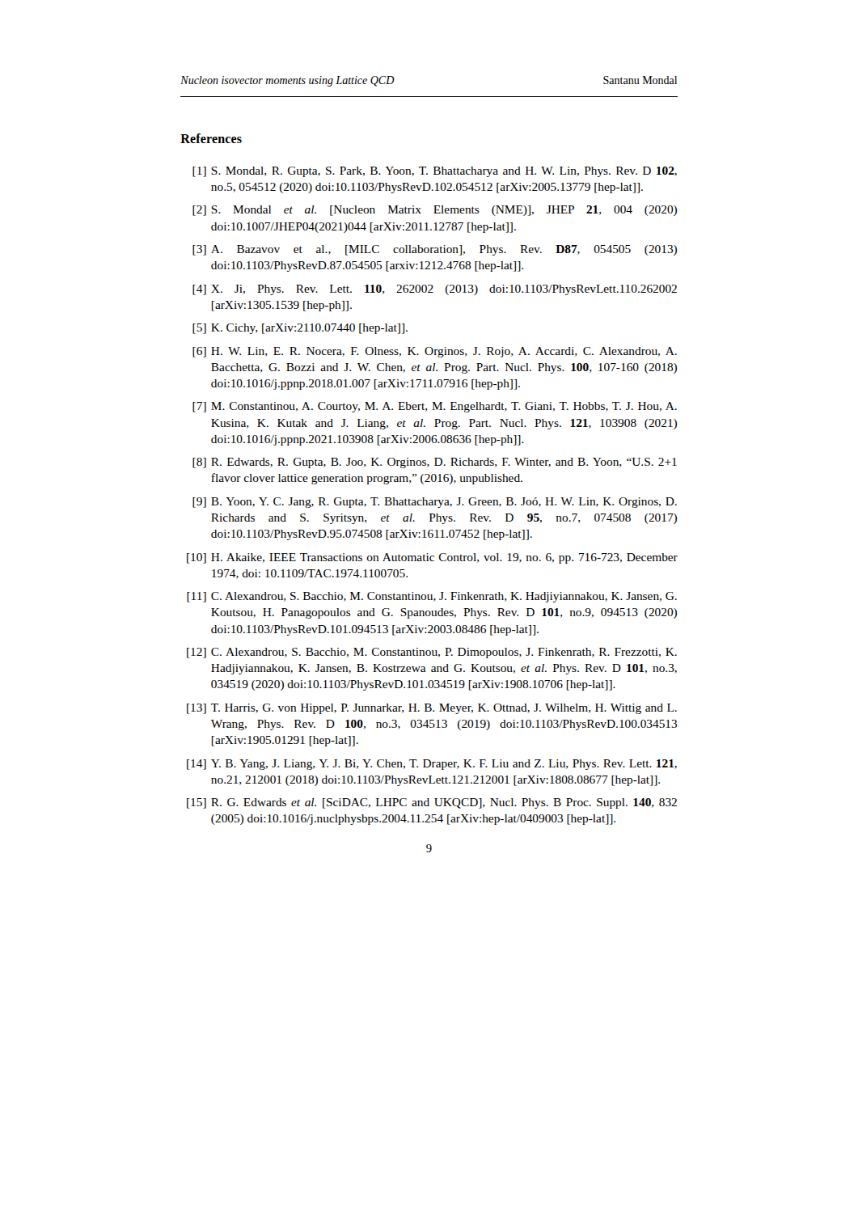Nucleon isovector moments using Lattice QCD Santanu Mondal
References
S. Mondal, R. Gupta, S. Park, B. Yoon, T. Bhattacharya and H. W. Lin, Phys. Rev. D 102, no.5, 054512 (2020) doi:10.1103/PhysRevD.102.054512 [arXiv:2005.13779 [hep-lat]].
S. Mondal et al. [Nucleon Matrix Elements (NME)], JHEP 21, 004 (2020) doi:10.1007/JHEP04(2021)044 [arXiv:2011.12787 [hep-lat]].
A. Bazavov et al., [MILC collaboration], Phys. Rev. D87, 054505 (2013) doi:10.1103/PhysRevD.87.054505 [arxiv:1212.4768 [hep-lat]].
X. Ji, Phys. Rev. Lett. 110, 262002 (2013) doi:10.1103/PhysRevLett.110.262002 [arXiv:1305.1539 [hep-ph]].
K. Cichy, [arXiv:2110.07440 [hep-lat]].
H. W. Lin, E. R. Nocera, F. Olness, K. Orginos, J. Rojo, A. Accardi, C. Alexandrou, A. Bacchetta, G. Bozzi and J. W. Chen, et al. Prog. Part. Nucl. Phys. 100, 107-160 (2018) doi:10.1016/j.ppnp.2018.01.007 [arXiv:1711.07916 [hep-ph]].
M. Constantinou, A. Courtoy, M. A. Ebert, M. Engelhardt, T. Giani, T. Hobbs, T. J. Hou, A. Kusina, K. Kutak and J. Liang, et al. Prog. Part. Nucl. Phys. 121, 103908 (2021) doi:10.1016/j.ppnp.2021.103908 [arXiv:2006.08636 [hep-ph]].
R. Edwards, R. Gupta, B. Joo, K. Orginos, D. Richards, F. Winter, and B. Yoon, “U.S. 2+1 flavor clover lattice generation program,” (2016), unpublished.
B. Yoon, Y. C. Jang, R. Gupta, T. Bhattacharya, J. Green, B. Joó, H. W. Lin, K. Orginos, D. Richards and S. Syritsyn, et al. Phys. Rev. D 95, no.7, 074508 (2017) doi:10.1103/PhysRevD.95.074508 [arXiv:1611.07452 [hep-lat]].
H. Akaike, IEEE Transactions on Automatic Control, vol. 19, no. 6, pp. 716-723, December 1974, doi: 10.1109/TAC.1974.1100705.
C. Alexandrou, S. Bacchio, M. Constantinou, J. Finkenrath, K. Hadjiyiannakou, K. Jansen, G. Koutsou, H. Panagopoulos and G. Spanoudes, Phys. Rev. D 101, no.9, 094513 (2020) doi:10.1103/PhysRevD.101.094513 [arXiv:2003.08486 [hep-lat]].
C. Alexandrou, S. Bacchio, M. Constantinou, P. Dimopoulos, J. Finkenrath, R. Frezzotti, K. Hadjiyiannakou, K. Jansen, B. Kostrzewa and G. Koutsou, et al. Phys. Rev. D 101, no.3, 034519 (2020) doi:10.1103/PhysRevD.101.034519 [arXiv:1908.10706 [hep-lat]].
T. Harris, G. von Hippel, P. Junnarkar, H. B. Meyer, K. Ottnad, J. Wilhelm, H. Wittig and L. Wrang, Phys. Rev. D 100, no.3, 034513 (2019) doi:10.1103/PhysRevD.100.034513 [arXiv:1905.01291 [hep-lat]].
Y. B. Yang, J. Liang, Y. J. Bi, Y. Chen, T. Draper, K. F. Liu and Z. Liu, Phys. Rev. Lett. 121, no.21, 212001 (2018) doi:10.1103/PhysRevLett.121.212001 [arXiv:1808.08677 [hep-lat]].
R. G. Edwards et al. [SciDAC, LHPC and UKQCD], Nucl. Phys. B Proc. Suppl. 140, 832 (2005) doi:10.1016/j.nuclphysbps.2004.11.254 [arXiv:hep-lat/0409003 [hep-lat]].
9